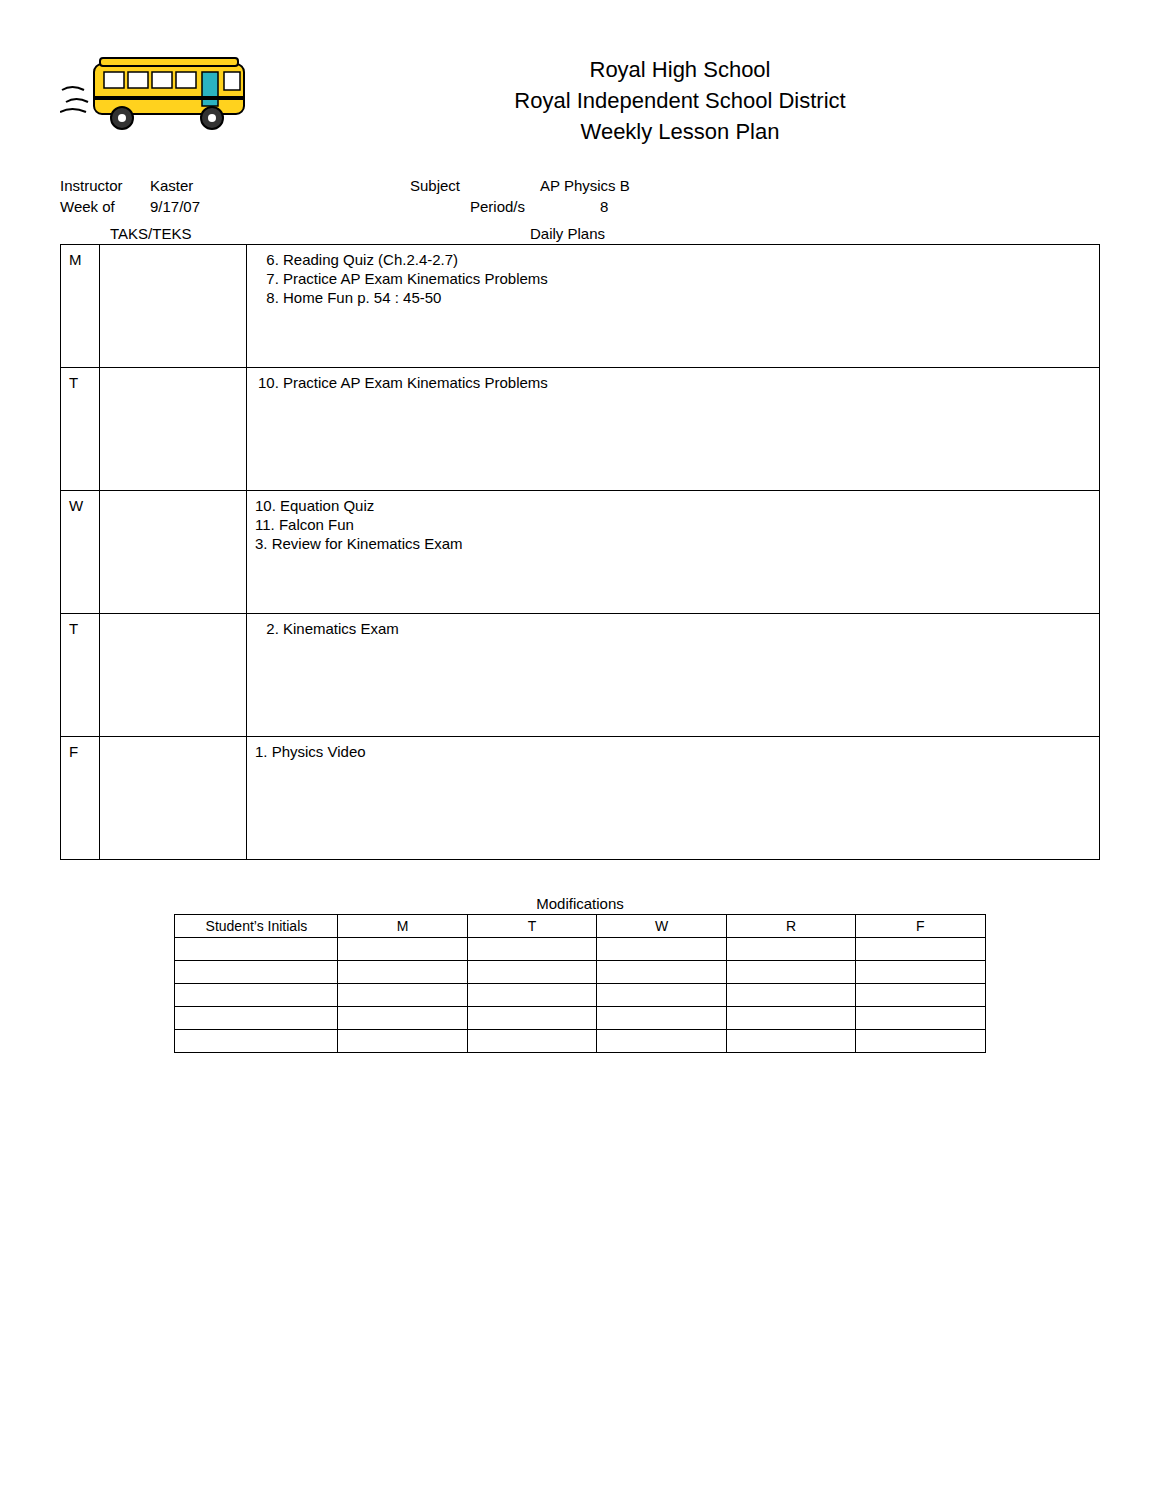Royal High School
Royal Independent School District
Weekly Lesson Plan
Instructor Kaster Subject AP Physics B
Week of 9/17/07 Period/s 8
TAKS/TEKS Daily Plans
| M | | Reading Quiz (Ch.2.4-2.7) Practice AP Exam Kinematics Problems Home Fun p. 54 : 45-50 |
| T | | Practice AP Exam Kinematics Problems |
| W | | 10. Equation Quiz 11. Falcon Fun 3. Review for Kinematics Exam |
| T | | Kinematics Exam |
| F | | 1. Physics Video |
Modifications
| Student’s Initials | M | T | W | R | F |
| --- | --- | --- | --- | --- | --- |